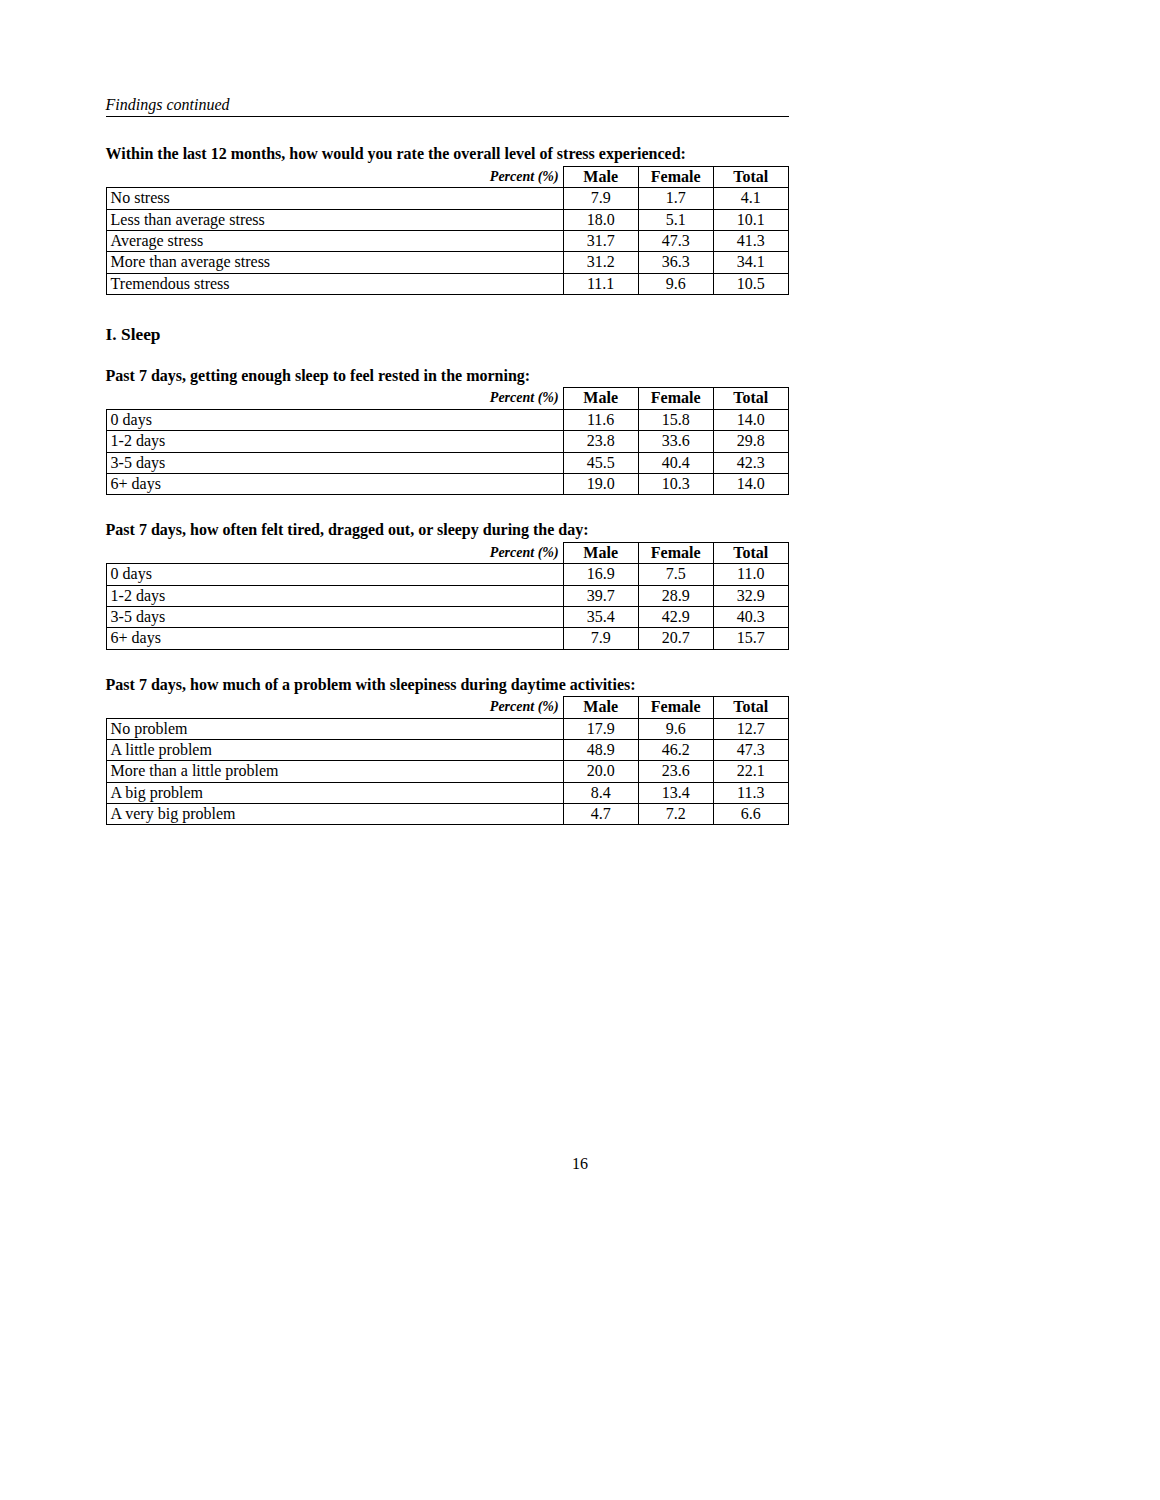Findings continued
Within the last 12 months, how would you rate the overall level of stress experienced:
| Percent (%) | Male | Female | Total |
| --- | --- | --- | --- |
| No stress | 7.9 | 1.7 | 4.1 |
| Less than average stress | 18.0 | 5.1 | 10.1 |
| Average stress | 31.7 | 47.3 | 41.3 |
| More than average stress | 31.2 | 36.3 | 34.1 |
| Tremendous stress | 11.1 | 9.6 | 10.5 |
I. Sleep
Past 7 days, getting enough sleep to feel rested in the morning:
| Percent (%) | Male | Female | Total |
| --- | --- | --- | --- |
| 0 days | 11.6 | 15.8 | 14.0 |
| 1-2 days | 23.8 | 33.6 | 29.8 |
| 3-5 days | 45.5 | 40.4 | 42.3 |
| 6+ days | 19.0 | 10.3 | 14.0 |
Past 7 days, how often felt tired, dragged out, or sleepy during the day:
| Percent (%) | Male | Female | Total |
| --- | --- | --- | --- |
| 0 days | 16.9 | 7.5 | 11.0 |
| 1-2 days | 39.7 | 28.9 | 32.9 |
| 3-5 days | 35.4 | 42.9 | 40.3 |
| 6+ days | 7.9 | 20.7 | 15.7 |
Past 7 days, how much of a problem with sleepiness during daytime activities:
| Percent (%) | Male | Female | Total |
| --- | --- | --- | --- |
| No problem | 17.9 | 9.6 | 12.7 |
| A little problem | 48.9 | 46.2 | 47.3 |
| More than a little problem | 20.0 | 23.6 | 22.1 |
| A big problem | 8.4 | 13.4 | 11.3 |
| A very big problem | 4.7 | 7.2 | 6.6 |
16